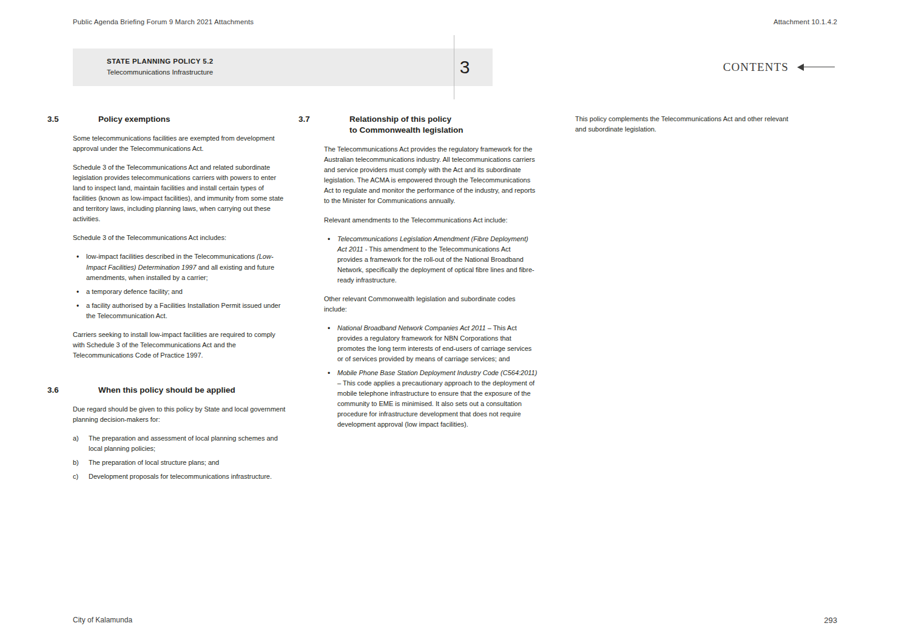Public Agenda Briefing Forum 9 March 2021 Attachments
Attachment 10.1.4.2
State Planning Policy 5.2
Telecommunications Infrastructure
3
CONTENTS
3.5 Policy exemptions
Some telecommunications facilities are exempted from development approval under the Telecommunications Act.
Schedule 3 of the Telecommunications Act and related subordinate legislation provides telecommunications carriers with powers to enter land to inspect land, maintain facilities and install certain types of facilities (known as low-impact facilities), and immunity from some state and territory laws, including planning laws, when carrying out these activities.
Schedule 3 of the Telecommunications Act includes:
low-impact facilities described in the Telecommunications (Low-Impact Facilities) Determination 1997 and all existing and future amendments, when installed by a carrier;
a temporary defence facility; and
a facility authorised by a Facilities Installation Permit issued under the Telecommunication Act.
Carriers seeking to install low-impact facilities are required to comply with Schedule 3 of the Telecommunications Act and the Telecommunications Code of Practice 1997.
3.6 When this policy should be applied
Due regard should be given to this policy by State and local government planning decision-makers for:
a) The preparation and assessment of local planning schemes and local planning policies;
b) The preparation of local structure plans; and
c) Development proposals for telecommunications infrastructure.
3.7 Relationship of this policy
to Commonwealth legislation
The Telecommunications Act provides the regulatory framework for the Australian telecommunications industry. All telecommunications carriers and service providers must comply with the Act and its subordinate legislation. The ACMA is empowered through the Telecommunications Act to regulate and monitor the performance of the industry, and reports to the Minister for Communications annually.
Relevant amendments to the Telecommunications Act include:
Telecommunications Legislation Amendment (Fibre Deployment) Act 2011 - This amendment to the Telecommunications Act provides a framework for the roll-out of the National Broadband Network, specifically the deployment of optical fibre lines and fibre-ready infrastructure.
Other relevant Commonwealth legislation and subordinate codes include:
National Broadband Network Companies Act 2011 – This Act provides a regulatory framework for NBN Corporations that promotes the long term interests of end-users of carriage services or of services provided by means of carriage services; and
Mobile Phone Base Station Deployment Industry Code (C564:2011) – This code applies a precautionary approach to the deployment of mobile telephone infrastructure to ensure that the exposure of the community to EME is minimised. It also sets out a consultation procedure for infrastructure development that does not require development approval (low impact facilities).
This policy complements the Telecommunications Act and other relevant and subordinate legislation.
City of Kalamunda
293